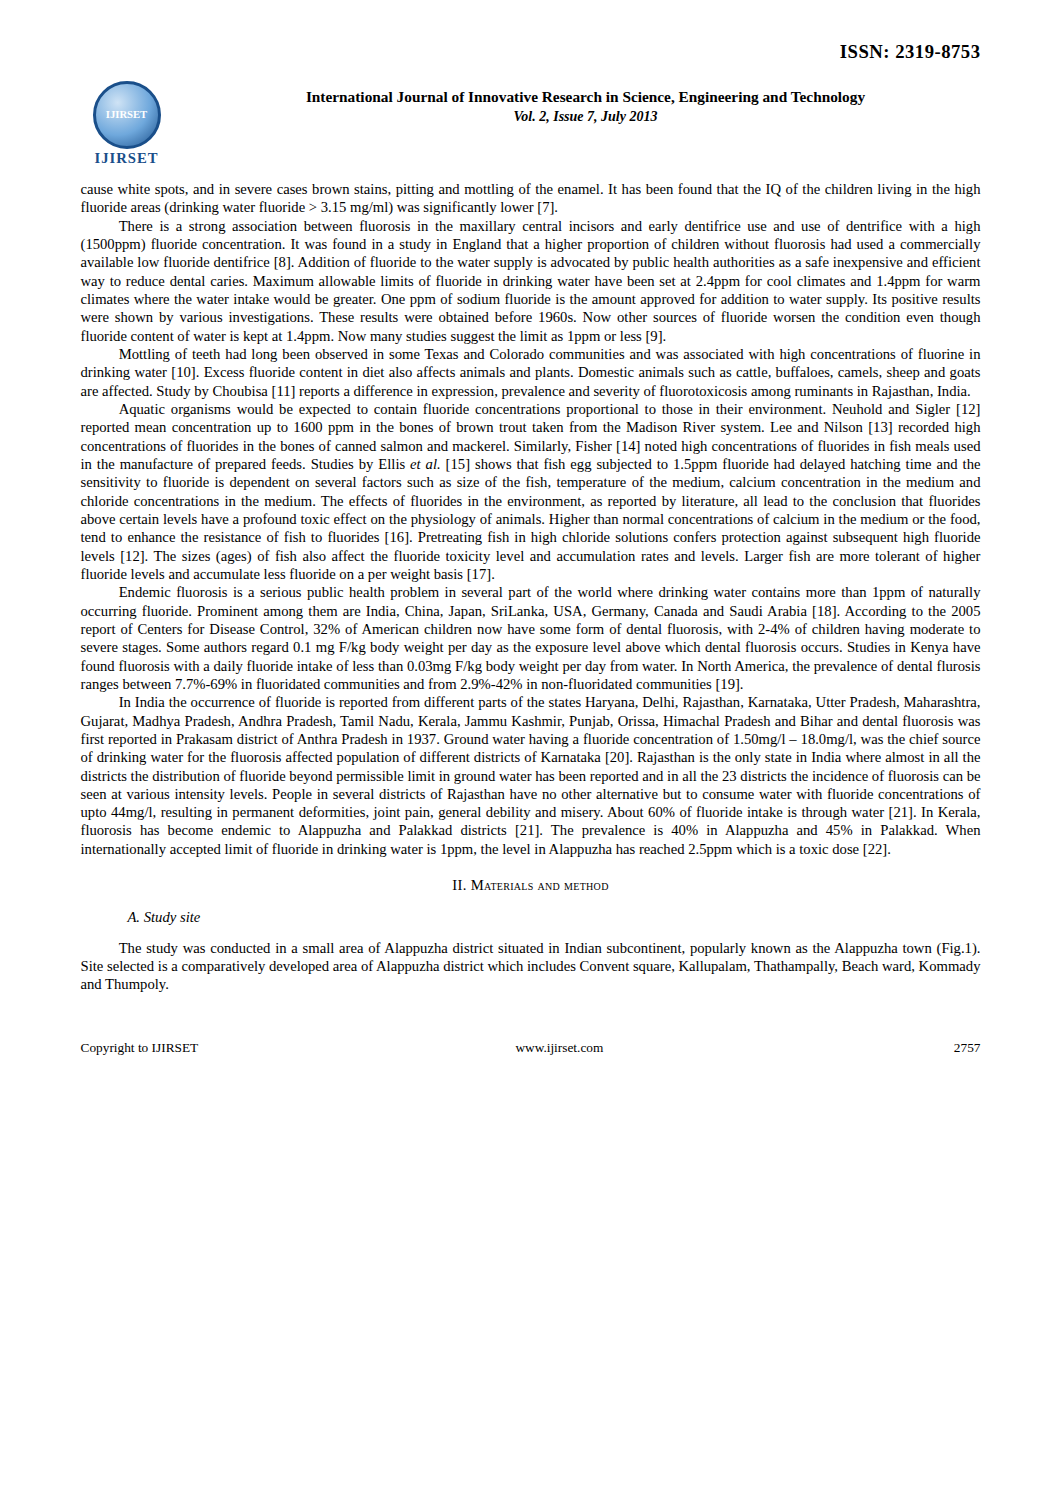ISSN: 2319-8753
IJIRSET
IJIRSET
International Journal of Innovative Research in Science, Engineering and Technology
Vol. 2, Issue 7, July 2013
cause white spots, and in severe cases brown stains, pitting and mottling of the enamel. It has been found that the IQ of the children living in the high fluoride areas (drinking water fluoride > 3.15 mg/ml) was significantly lower [7].
There is a strong association between fluorosis in the maxillary central incisors and early dentifrice use and use of dentrifice with a high (1500ppm) fluoride concentration. It was found in a study in England that a higher proportion of children without fluorosis had used a commercially available low fluoride dentifrice [8]. Addition of fluoride to the water supply is advocated by public health authorities as a safe inexpensive and efficient way to reduce dental caries. Maximum allowable limits of fluoride in drinking water have been set at 2.4ppm for cool climates and 1.4ppm for warm climates where the water intake would be greater. One ppm of sodium fluoride is the amount approved for addition to water supply. Its positive results were shown by various investigations. These results were obtained before 1960s. Now other sources of fluoride worsen the condition even though fluoride content of water is kept at 1.4ppm. Now many studies suggest the limit as 1ppm or less [9].
Mottling of teeth had long been observed in some Texas and Colorado communities and was associated with high concentrations of fluorine in drinking water [10]. Excess fluoride content in diet also affects animals and plants. Domestic animals such as cattle, buffaloes, camels, sheep and goats are affected. Study by Choubisa [11] reports a difference in expression, prevalence and severity of fluorotoxicosis among ruminants in Rajasthan, India.
Aquatic organisms would be expected to contain fluoride concentrations proportional to those in their environment. Neuhold and Sigler [12] reported mean concentration up to 1600 ppm in the bones of brown trout taken from the Madison River system. Lee and Nilson [13] recorded high concentrations of fluorides in the bones of canned salmon and mackerel. Similarly, Fisher [14] noted high concentrations of fluorides in fish meals used in the manufacture of prepared feeds. Studies by Ellis et al. [15] shows that fish egg subjected to 1.5ppm fluoride had delayed hatching time and the sensitivity to fluoride is dependent on several factors such as size of the fish, temperature of the medium, calcium concentration in the medium and chloride concentrations in the medium. The effects of fluorides in the environment, as reported by literature, all lead to the conclusion that fluorides above certain levels have a profound toxic effect on the physiology of animals. Higher than normal concentrations of calcium in the medium or the food, tend to enhance the resistance of fish to fluorides [16]. Pretreating fish in high chloride solutions confers protection against subsequent high fluoride levels [12]. The sizes (ages) of fish also affect the fluoride toxicity level and accumulation rates and levels. Larger fish are more tolerant of higher fluoride levels and accumulate less fluoride on a per weight basis [17].
Endemic fluorosis is a serious public health problem in several part of the world where drinking water contains more than 1ppm of naturally occurring fluoride. Prominent among them are India, China, Japan, SriLanka, USA, Germany, Canada and Saudi Arabia [18]. According to the 2005 report of Centers for Disease Control, 32% of American children now have some form of dental fluorosis, with 2-4% of children having moderate to severe stages. Some authors regard 0.1 mg F/kg body weight per day as the exposure level above which dental fluorosis occurs. Studies in Kenya have found fluorosis with a daily fluoride intake of less than 0.03mg F/kg body weight per day from water. In North America, the prevalence of dental flurosis ranges between 7.7%-69% in fluoridated communities and from 2.9%-42% in non-fluoridated communities [19].
In India the occurrence of fluoride is reported from different parts of the states Haryana, Delhi, Rajasthan, Karnataka, Utter Pradesh, Maharashtra, Gujarat, Madhya Pradesh, Andhra Pradesh, Tamil Nadu, Kerala, Jammu Kashmir, Punjab, Orissa, Himachal Pradesh and Bihar and dental fluorosis was first reported in Prakasam district of Anthra Pradesh in 1937. Ground water having a fluoride concentration of 1.50mg/l – 18.0mg/l, was the chief source of drinking water for the fluorosis affected population of different districts of Karnataka [20]. Rajasthan is the only state in India where almost in all the districts the distribution of fluoride beyond permissible limit in ground water has been reported and in all the 23 districts the incidence of fluorosis can be seen at various intensity levels. People in several districts of Rajasthan have no other alternative but to consume water with fluoride concentrations of upto 44mg/l, resulting in permanent deformities, joint pain, general debility and misery. About 60% of fluoride intake is through water [21]. In Kerala, fluorosis has become endemic to Alappuzha and Palakkad districts [21]. The prevalence is 40% in Alappuzha and 45% in Palakkad. When internationally accepted limit of fluoride in drinking water is 1ppm, the level in Alappuzha has reached 2.5ppm which is a toxic dose [22].
II. Materials and method
A. Study site
The study was conducted in a small area of Alappuzha district situated in Indian subcontinent, popularly known as the Alappuzha town (Fig.1). Site selected is a comparatively developed area of Alappuzha district which includes Convent square, Kallupalam, Thathampally, Beach ward, Kommady and Thumpoly.
Copyright to IJIRSET
www.ijirset.com
2757